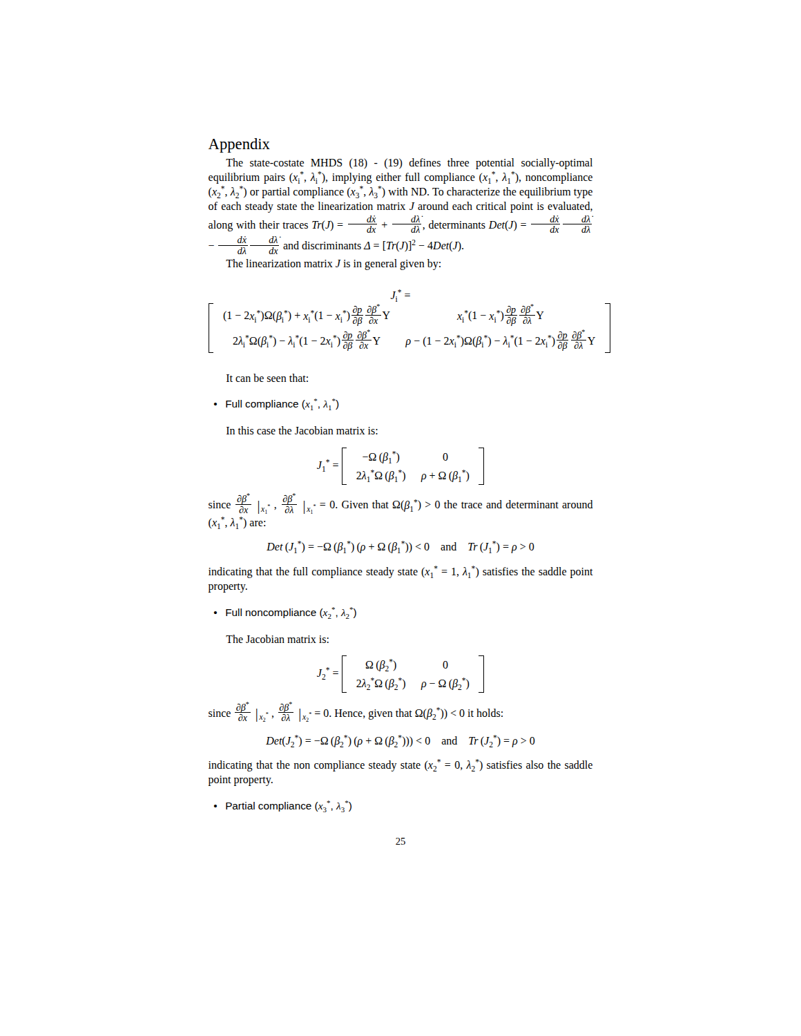Appendix
The state-costate MHDS (18) - (19) defines three potential socially-optimal equilibrium pairs (xi*, λi*), implying either full compliance (x1*, λ1*), noncompliance (x2*, λ2*) or partial compliance (x3*, λ3*) with ND. To characterize the equilibrium type of each steady state the linearization matrix J around each critical point is evaluated, along with their traces Tr(J) = dẋ dx + dλ̇dλ, determinants Det(J) = dẋ dx dλ̇dλ − dẋ dλ dλ̇dx and discriminants Δ = [Tr(J)]2 − 4Det(J).
The linearization matrix J is in general given by:
Ji* =
| (1 − 2 x i * )Ω( β i * ) + x i * (1 − x i * ) ∂ p ∂ β ∂ β * ∂ x Υ | x i * (1 − x i * ) ∂ p ∂ β ∂ β * ∂ λ Υ |
| 2 λ i * Ω( β i * ) − λ i * (1 − 2 x i * ) ∂ p ∂ β ∂ β * ∂ x Υ | ρ − (1 − 2 x i * )Ω( β i * ) − λ i * (1 − 2 x i * ) ∂ p ∂ β ∂ β * ∂ λ Υ |
It can be seen that:
Full compliance (x1*, λ1*)
In this case the Jacobian matrix is:
J1* =
| −Ω ( β 1 * ) | 0 |
| 2 λ 1 * Ω ( β 1 * ) | ρ + Ω ( β 1 * ) |
since ∂β*∂x |x1* , ∂β*∂λ |x1* = 0. Given that Ω(β1*) > 0 the trace and determinant around (x1*, λ1*) are:
Det (J1*) = −Ω (β1*) (ρ + Ω (β1*)) < 0 and Tr (J1*) = ρ > 0
indicating that the full compliance steady state (x1* = 1, λ1*) satisfies the saddle point property.
Full noncompliance (x2*, λ2*)
The Jacobian matrix is:
J2* =
| Ω ( β 2 * ) | 0 |
| 2 λ 2 * Ω ( β 2 * ) | ρ − Ω ( β 2 * ) |
since ∂β*∂x |x2* , ∂β*∂λ |x2* = 0. Hence, given that Ω(β2*)) < 0 it holds:
Det(J2*) = −Ω (β2*) (ρ + Ω (β2*))) < 0 and Tr (J2*) = ρ > 0
indicating that the non compliance steady state (x2* = 0, λ2*) satisfies also the saddle point property.
Partial compliance (x3*, λ3*)
25